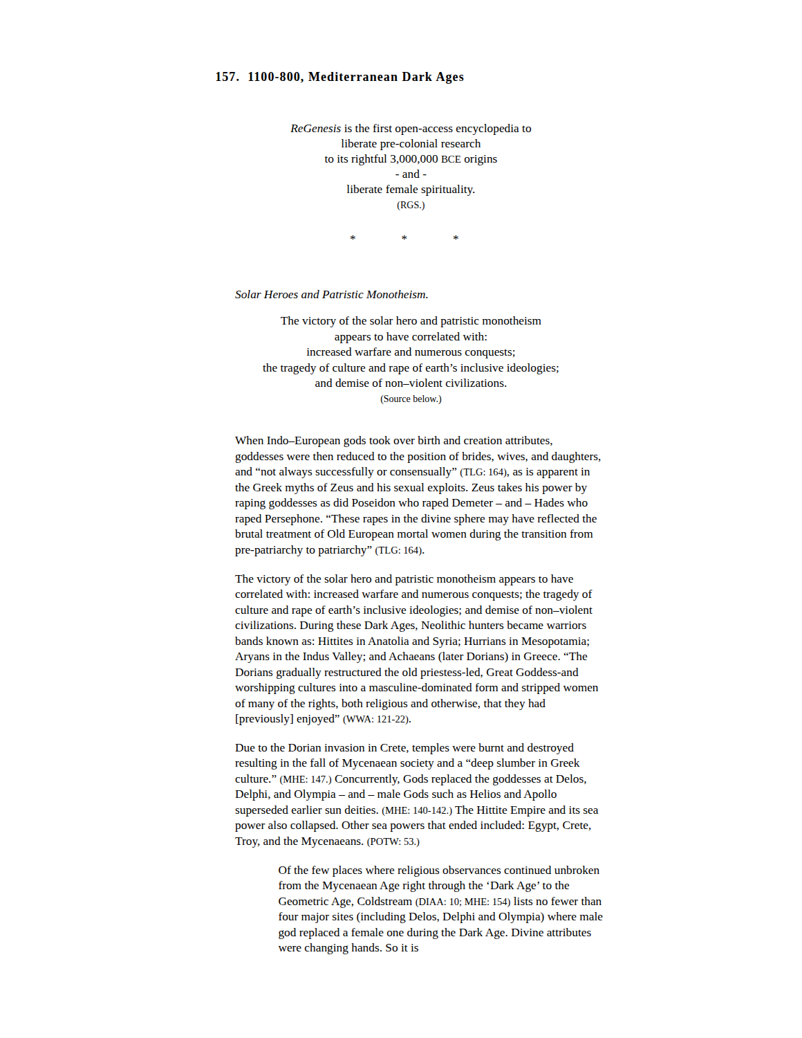157. 1100-800, Mediterranean Dark Ages
ReGenesis is the first open-access encyclopedia to
liberate pre-colonial research
to its rightful 3,000,000 BCE origins
- and -
liberate female spirituality.
(RGS.)
* * *
Solar Heroes and Patristic Monotheism.
The victory of the solar hero and patristic monotheism
appears to have correlated with:
increased warfare and numerous conquests;
the tragedy of culture and rape of earth’s inclusive ideologies;
and demise of non–violent civilizations.
(Source below.)
When Indo–European gods took over birth and creation attributes, goddesses were then reduced to the position of brides, wives, and daughters, and “not always successfully or consensually” (TLG: 164), as is apparent in the Greek myths of Zeus and his sexual exploits. Zeus takes his power by raping goddesses as did Poseidon who raped Demeter – and – Hades who raped Persephone. “These rapes in the divine sphere may have reflected the brutal treatment of Old European mortal women during the transition from pre-patriarchy to patriarchy” (TLG: 164).
The victory of the solar hero and patristic monotheism appears to have correlated with: increased warfare and numerous conquests; the tragedy of culture and rape of earth’s inclusive ideologies; and demise of non–violent civilizations. During these Dark Ages, Neolithic hunters became warriors bands known as: Hittites in Anatolia and Syria; Hurrians in Mesopotamia; Aryans in the Indus Valley; and Achaeans (later Dorians) in Greece. “The Dorians gradually restructured the old priestess-led, Great Goddess-and worshipping cultures into a masculine-dominated form and stripped women of many of the rights, both religious and otherwise, that they had [previously] enjoyed” (WWA: 121-22).
Due to the Dorian invasion in Crete, temples were burnt and destroyed resulting in the fall of Mycenaean society and a “deep slumber in Greek culture.” (MHE: 147.) Concurrently, Gods replaced the goddesses at Delos, Delphi, and Olympia – and – male Gods such as Helios and Apollo superseded earlier sun deities. (MHE: 140-142.) The Hittite Empire and its sea power also collapsed. Other sea powers that ended included: Egypt, Crete, Troy, and the Mycenaeans. (POTW: 53.)
Of the few places where religious observances continued unbroken from the Mycenaean Age right through the ‘Dark Age’ to the Geometric Age, Coldstream (DIAA: 10; MHE: 154) lists no fewer than four major sites (including Delos, Delphi and Olympia) where male god replaced a female one during the Dark Age. Divine attributes were changing hands. So it is